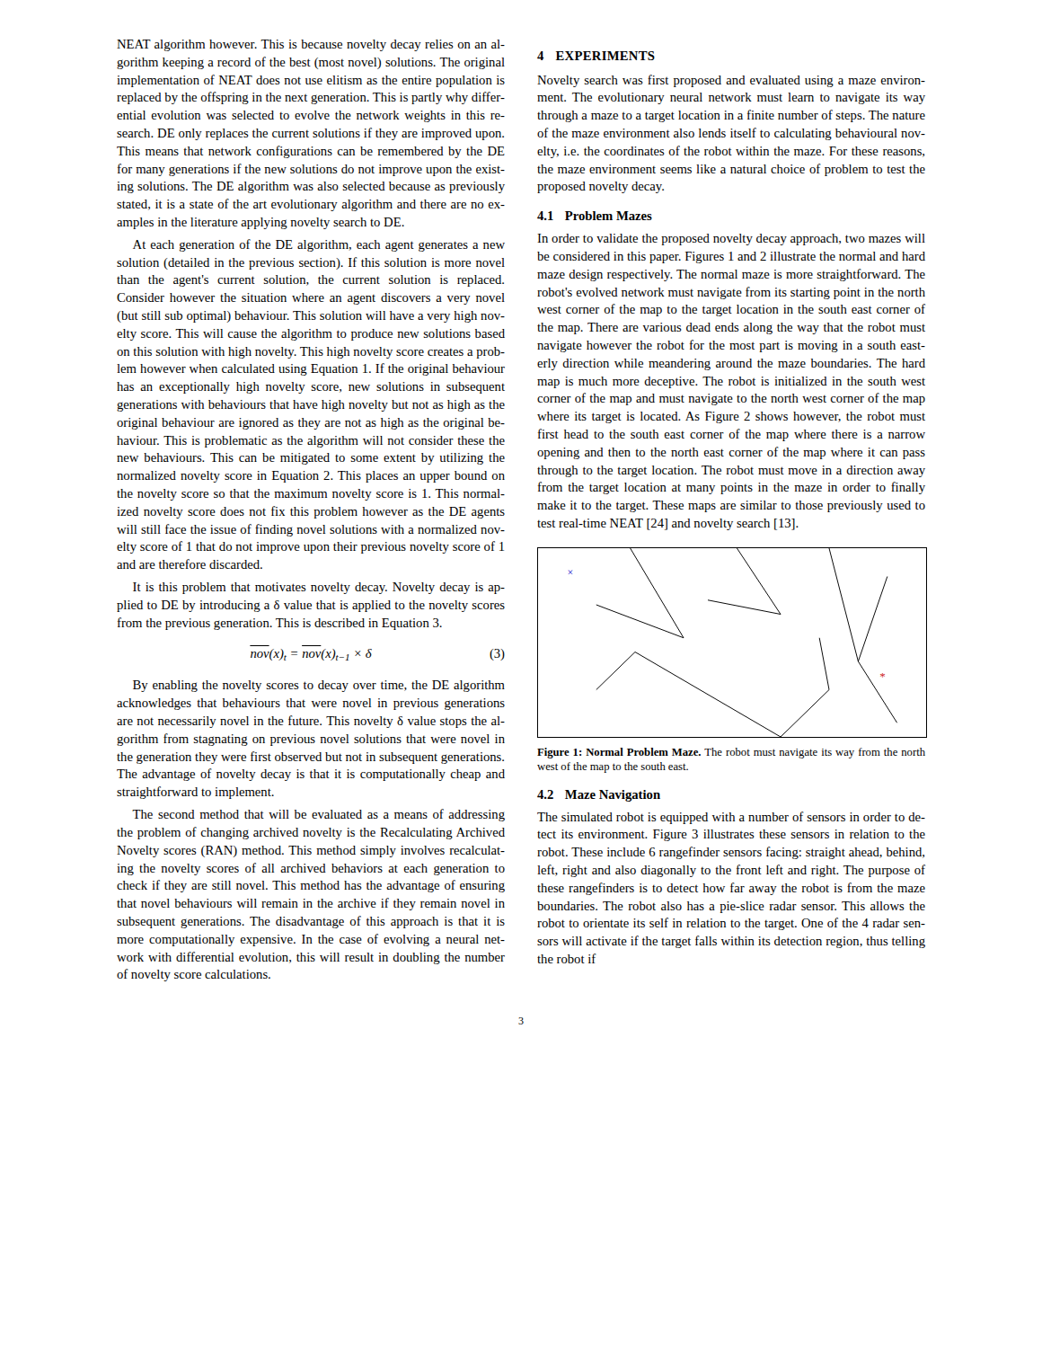NEAT algorithm however. This is because novelty decay relies on an algorithm keeping a record of the best (most novel) solutions. The original implementation of NEAT does not use elitism as the entire population is replaced by the offspring in the next generation. This is partly why differential evolution was selected to evolve the network weights in this research. DE only replaces the current solutions if they are improved upon. This means that network configurations can be remembered by the DE for many generations if the new solutions do not improve upon the existing solutions. The DE algorithm was also selected because as previously stated, it is a state of the art evolutionary algorithm and there are no examples in the literature applying novelty search to DE.
At each generation of the DE algorithm, each agent generates a new solution (detailed in the previous section). If this solution is more novel than the agent's current solution, the current solution is replaced. Consider however the situation where an agent discovers a very novel (but still sub optimal) behaviour. This solution will have a very high novelty score. This will cause the algorithm to produce new solutions based on this solution with high novelty. This high novelty score creates a problem however when calculated using Equation 1. If the original behaviour has an exceptionally high novelty score, new solutions in subsequent generations with behaviours that have high novelty but not as high as the original behaviour are ignored as they are not as high as the original behaviour. This is problematic as the algorithm will not consider these the new behaviours. This can be mitigated to some extent by utilizing the normalized novelty score in Equation 2. This places an upper bound on the novelty score so that the maximum novelty score is 1. This normalized novelty score does not fix this problem however as the DE agents will still face the issue of finding novel solutions with a normalized novelty score of 1 that do not improve upon their previous novelty score of 1 and are therefore discarded.
It is this problem that motivates novelty decay. Novelty decay is applied to DE by introducing a δ value that is applied to the novelty scores from the previous generation. This is described in Equation 3.
nov(x)t = nov(x)t−1 × δ (3)
By enabling the novelty scores to decay over time, the DE algorithm acknowledges that behaviours that were novel in previous generations are not necessarily novel in the future. This novelty δ value stops the algorithm from stagnating on previous novel solutions that were novel in the generation they were first observed but not in subsequent generations. The advantage of novelty decay is that it is computationally cheap and straightforward to implement.
The second method that will be evaluated as a means of addressing the problem of changing archived novelty is the Recalculating Archived Novelty scores (RAN) method. This method simply involves recalculating the novelty scores of all archived behaviors at each generation to check if they are still novel. This method has the advantage of ensuring that novel behaviours will remain in the archive if they remain novel in subsequent generations. The disadvantage of this approach is that it is more computationally expensive. In the case of evolving a neural network with differential evolution, this will result in doubling the number of novelty score calculations.
4 EXPERIMENTS
Novelty search was first proposed and evaluated using a maze environment. The evolutionary neural network must learn to navigate its way through a maze to a target location in a finite number of steps. The nature of the maze environment also lends itself to calculating behavioural novelty, i.e. the coordinates of the robot within the maze. For these reasons, the maze environment seems like a natural choice of problem to test the proposed novelty decay.
4.1 Problem Mazes
In order to validate the proposed novelty decay approach, two mazes will be considered in this paper. Figures 1 and 2 illustrate the normal and hard maze design respectively. The normal maze is more straightforward. The robot's evolved network must navigate from its starting point in the north west corner of the map to the target location in the south east corner of the map. There are various dead ends along the way that the robot must navigate however the robot for the most part is moving in a south easterly direction while meandering around the maze boundaries. The hard map is much more deceptive. The robot is initialized in the south west corner of the map and must navigate to the north west corner of the map where its target is located. As Figure 2 shows however, the robot must first head to the south east corner of the map where there is a narrow opening and then to the north east corner of the map where it can pass through to the target location. The robot must move in a direction away from the target location at many points in the maze in order to finally make it to the target. These maps are similar to those previously used to test real-time NEAT [24] and novelty search [13].
× *
Figure 1: Normal Problem Maze. The robot must navigate its way from the north west of the map to the south east.
4.2 Maze Navigation
The simulated robot is equipped with a number of sensors in order to detect its environment. Figure 3 illustrates these sensors in relation to the robot. These include 6 rangefinder sensors facing: straight ahead, behind, left, right and also diagonally to the front left and right. The purpose of these rangefinders is to detect how far away the robot is from the maze boundaries. The robot also has a pie-slice radar sensor. This allows the robot to orientate its self in relation to the target. One of the 4 radar sensors will activate if the target falls within its detection region, thus telling the robot if
3